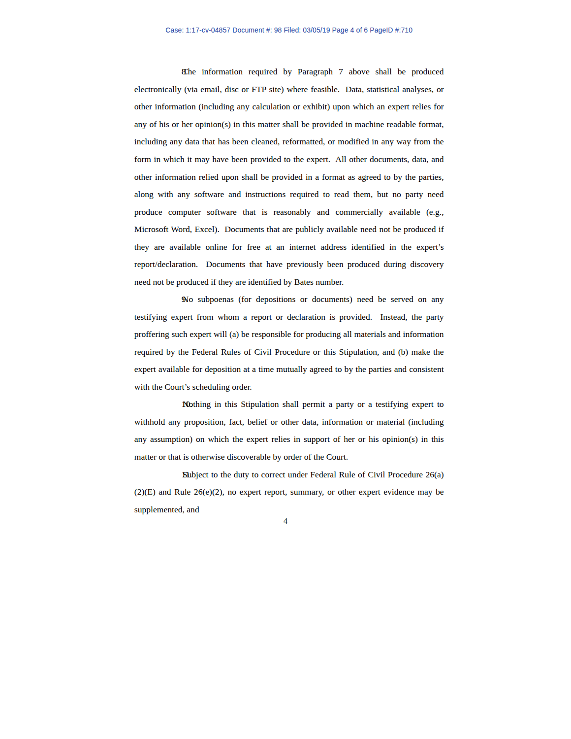Case: 1:17-cv-04857 Document #: 98 Filed: 03/05/19 Page 4 of 6 PageID #:710
8. The information required by Paragraph 7 above shall be produced electronically (via email, disc or FTP site) where feasible. Data, statistical analyses, or other information (including any calculation or exhibit) upon which an expert relies for any of his or her opinion(s) in this matter shall be provided in machine readable format, including any data that has been cleaned, reformatted, or modified in any way from the form in which it may have been provided to the expert. All other documents, data, and other information relied upon shall be provided in a format as agreed to by the parties, along with any software and instructions required to read them, but no party need produce computer software that is reasonably and commercially available (e.g., Microsoft Word, Excel). Documents that are publicly available need not be produced if they are available online for free at an internet address identified in the expert’s report/declaration. Documents that have previously been produced during discovery need not be produced if they are identified by Bates number.
9. No subpoenas (for depositions or documents) need be served on any testifying expert from whom a report or declaration is provided. Instead, the party proffering such expert will (a) be responsible for producing all materials and information required by the Federal Rules of Civil Procedure or this Stipulation, and (b) make the expert available for deposition at a time mutually agreed to by the parties and consistent with the Court’s scheduling order.
10. Nothing in this Stipulation shall permit a party or a testifying expert to withhold any proposition, fact, belief or other data, information or material (including any assumption) on which the expert relies in support of her or his opinion(s) in this matter or that is otherwise discoverable by order of the Court.
11. Subject to the duty to correct under Federal Rule of Civil Procedure 26(a)(2)(E) and Rule 26(e)(2), no expert report, summary, or other expert evidence may be supplemented, and
4